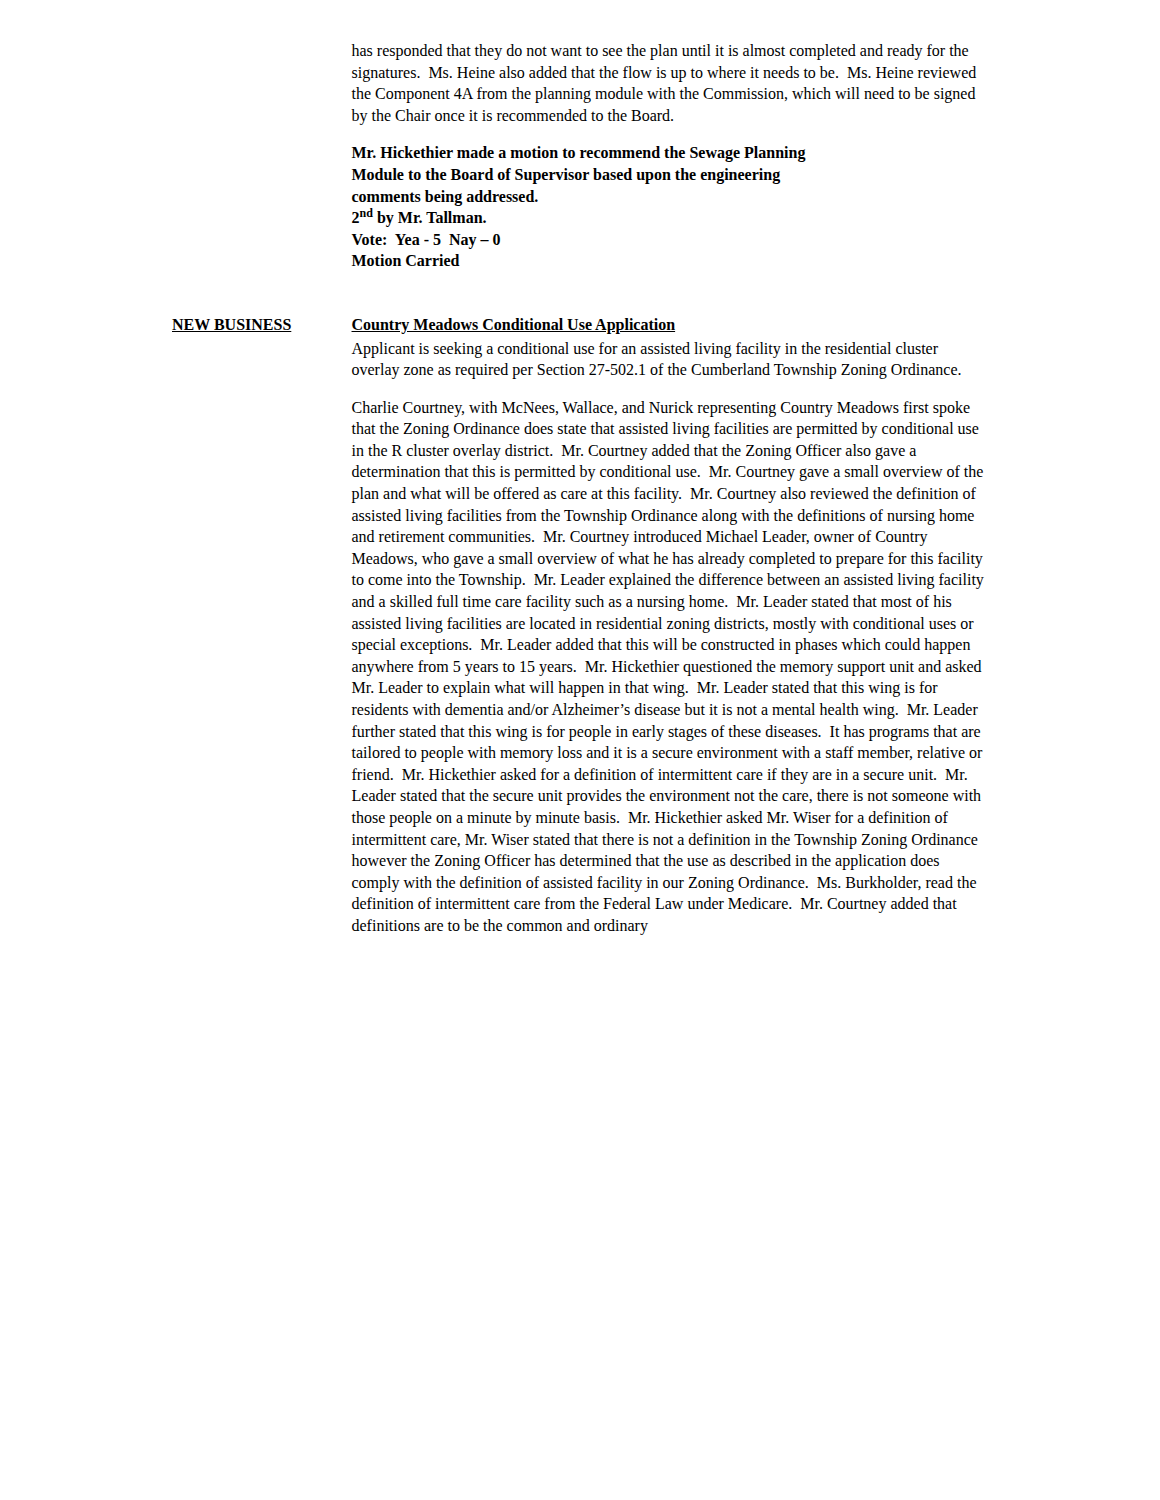has responded that they do not want to see the plan until it is almost completed and ready for the signatures. Ms. Heine also added that the flow is up to where it needs to be. Ms. Heine reviewed the Component 4A from the planning module with the Commission, which will need to be signed by the Chair once it is recommended to the Board.
Mr. Hickethier made a motion to recommend the Sewage Planning Module to the Board of Supervisor based upon the engineering comments being addressed. 2nd by Mr. Tallman. Vote: Yea - 5 Nay – 0 Motion Carried
NEW BUSINESS
Country Meadows Conditional Use Application
Applicant is seeking a conditional use for an assisted living facility in the residential cluster overlay zone as required per Section 27-502.1 of the Cumberland Township Zoning Ordinance.
Charlie Courtney, with McNees, Wallace, and Nurick representing Country Meadows first spoke that the Zoning Ordinance does state that assisted living facilities are permitted by conditional use in the R cluster overlay district. Mr. Courtney added that the Zoning Officer also gave a determination that this is permitted by conditional use. Mr. Courtney gave a small overview of the plan and what will be offered as care at this facility. Mr. Courtney also reviewed the definition of assisted living facilities from the Township Ordinance along with the definitions of nursing home and retirement communities. Mr. Courtney introduced Michael Leader, owner of Country Meadows, who gave a small overview of what he has already completed to prepare for this facility to come into the Township. Mr. Leader explained the difference between an assisted living facility and a skilled full time care facility such as a nursing home. Mr. Leader stated that most of his assisted living facilities are located in residential zoning districts, mostly with conditional uses or special exceptions. Mr. Leader added that this will be constructed in phases which could happen anywhere from 5 years to 15 years. Mr. Hickethier questioned the memory support unit and asked Mr. Leader to explain what will happen in that wing. Mr. Leader stated that this wing is for residents with dementia and/or Alzheimer’s disease but it is not a mental health wing. Mr. Leader further stated that this wing is for people in early stages of these diseases. It has programs that are tailored to people with memory loss and it is a secure environment with a staff member, relative or friend. Mr. Hickethier asked for a definition of intermittent care if they are in a secure unit. Mr. Leader stated that the secure unit provides the environment not the care, there is not someone with those people on a minute by minute basis. Mr. Hickethier asked Mr. Wiser for a definition of intermittent care, Mr. Wiser stated that there is not a definition in the Township Zoning Ordinance however the Zoning Officer has determined that the use as described in the application does comply with the definition of assisted facility in our Zoning Ordinance. Ms. Burkholder, read the definition of intermittent care from the Federal Law under Medicare. Mr. Courtney added that definitions are to be the common and ordinary